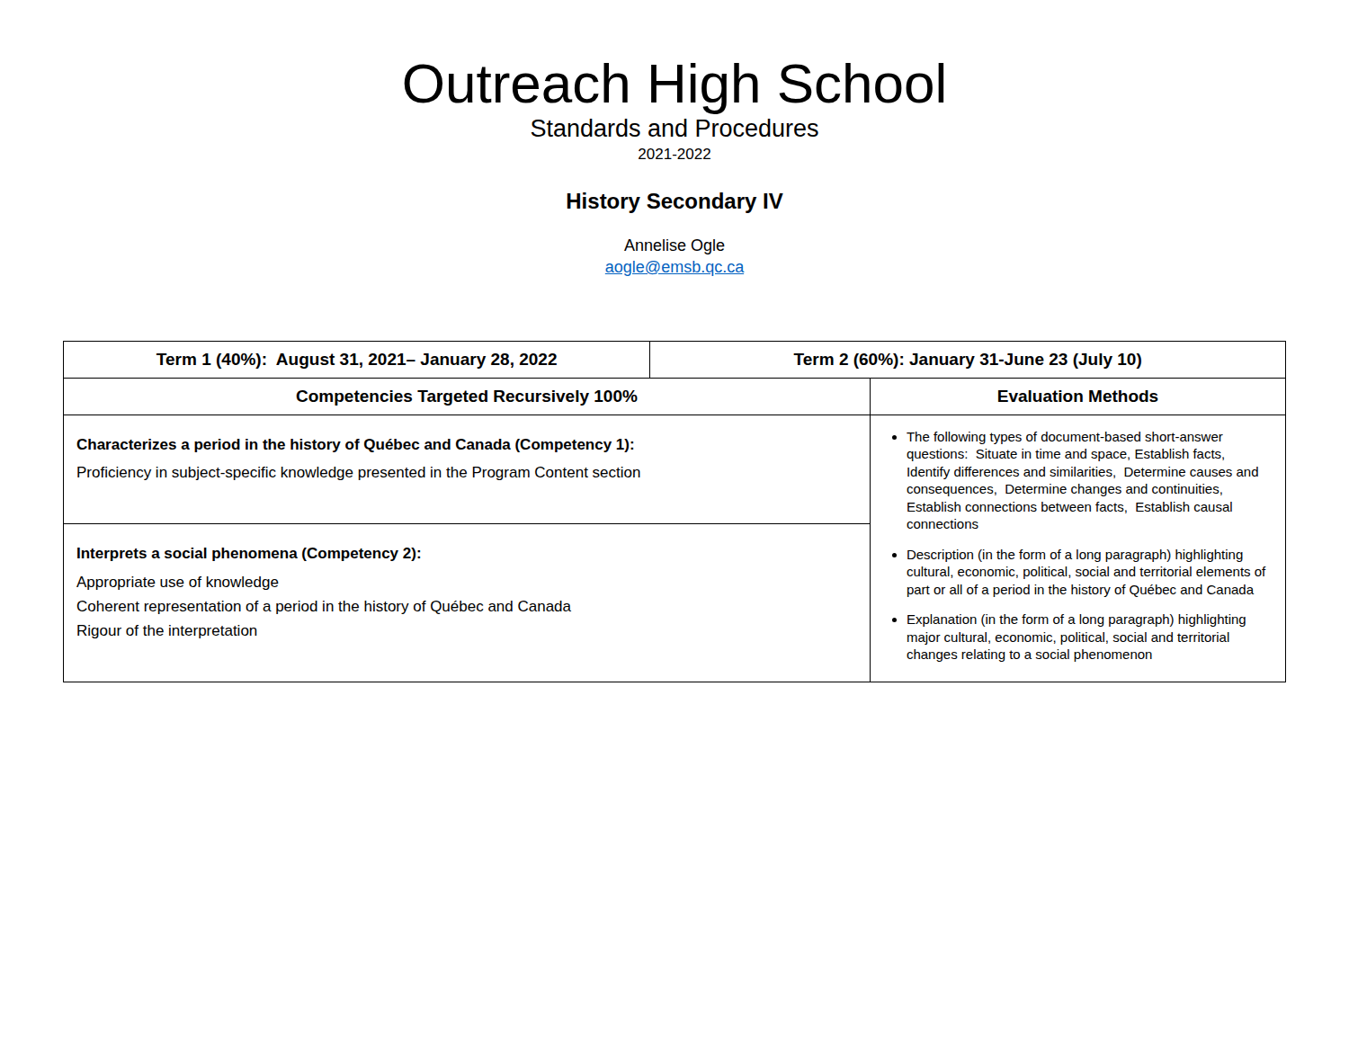Outreach High School
Standards and Procedures
2021-2022
History Secondary IV
Annelise Ogle
aogle@emsb.qc.ca
| Term 1 (40%): August 31, 2021– January 28, 2022 | Term 2 (60%): January 31-June 23 (July 10) |
| Competencies Targeted Recursively 100% | Evaluation Methods |
| Characterizes a period in the history of Québec and Canada (Competency 1): Proficiency in subject-specific knowledge presented in the Program Content section | The following types of document-based short-answer questions: Situate in time and space, Establish facts, Identify differences and similarities, Determine causes and consequences, Determine changes and continuities, Establish connections between facts, Establish causal connections Description (in the form of a long paragraph) highlighting cultural, economic, political, social and territorial elements of part or all of a period in the history of Québec and Canada Explanation (in the form of a long paragraph) highlighting major cultural, economic, political, social and territorial changes relating to a social phenomenon |
| Interprets a social phenomena (Competency 2): Appropriate use of knowledge Coherent representation of a period in the history of Québec and Canada Rigour of the interpretation |